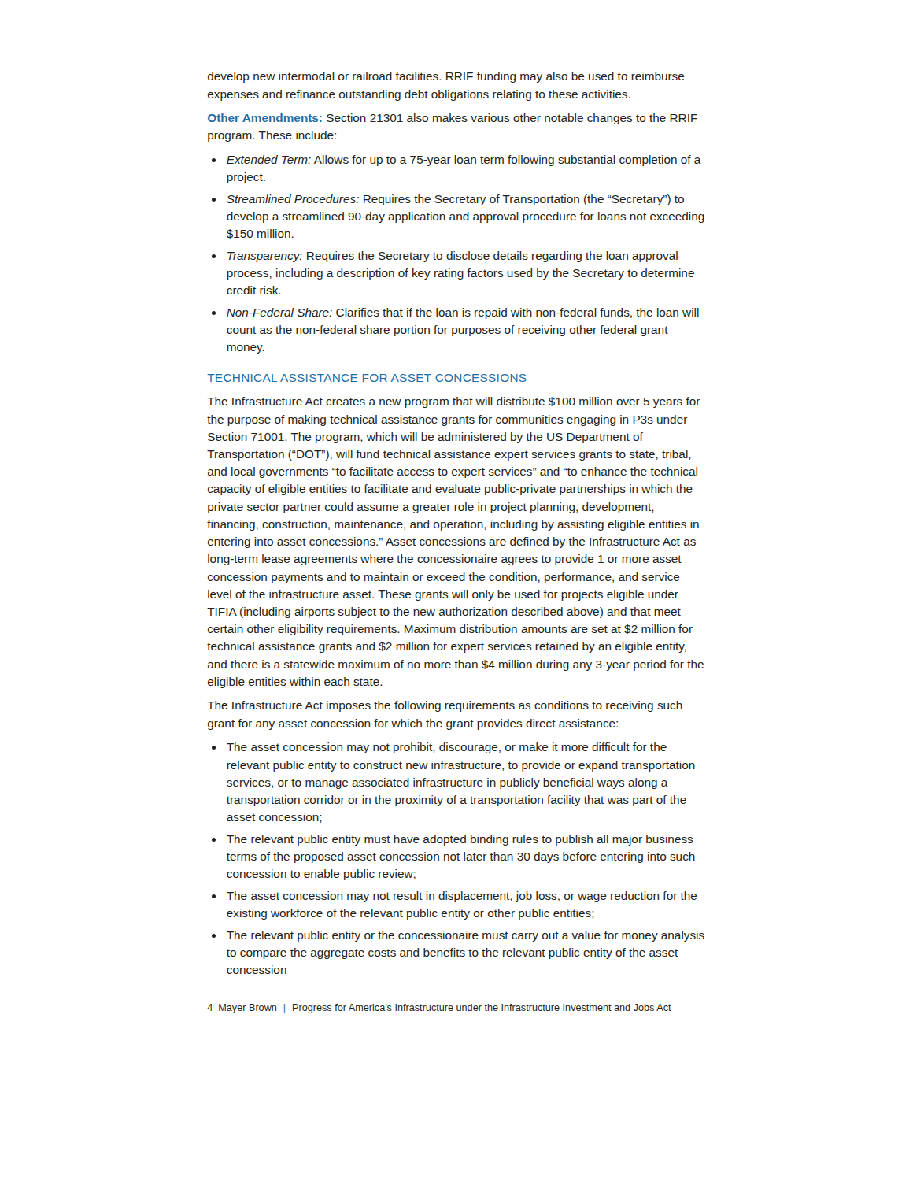develop new intermodal or railroad facilities. RRIF funding may also be used to reimburse expenses and refinance outstanding debt obligations relating to these activities.
Other Amendments: Section 21301 also makes various other notable changes to the RRIF program. These include:
Extended Term: Allows for up to a 75-year loan term following substantial completion of a project.
Streamlined Procedures: Requires the Secretary of Transportation (the “Secretary”) to develop a streamlined 90-day application and approval procedure for loans not exceeding $150 million.
Transparency: Requires the Secretary to disclose details regarding the loan approval process, including a description of key rating factors used by the Secretary to determine credit risk.
Non-Federal Share: Clarifies that if the loan is repaid with non-federal funds, the loan will count as the non-federal share portion for purposes of receiving other federal grant money.
Technical Assistance for Asset Concessions
The Infrastructure Act creates a new program that will distribute $100 million over 5 years for the purpose of making technical assistance grants for communities engaging in P3s under Section 71001. The program, which will be administered by the US Department of Transportation (“DOT”), will fund technical assistance expert services grants to state, tribal, and local governments “to facilitate access to expert services” and “to enhance the technical capacity of eligible entities to facilitate and evaluate public-private partnerships in which the private sector partner could assume a greater role in project planning, development, financing, construction, maintenance, and operation, including by assisting eligible entities in entering into asset concessions.” Asset concessions are defined by the Infrastructure Act as long-term lease agreements where the concessionaire agrees to provide 1 or more asset concession payments and to maintain or exceed the condition, performance, and service level of the infrastructure asset. These grants will only be used for projects eligible under TIFIA (including airports subject to the new authorization described above) and that meet certain other eligibility requirements. Maximum distribution amounts are set at $2 million for technical assistance grants and $2 million for expert services retained by an eligible entity, and there is a statewide maximum of no more than $4 million during any 3-year period for the eligible entities within each state.
The Infrastructure Act imposes the following requirements as conditions to receiving such grant for any asset concession for which the grant provides direct assistance:
The asset concession may not prohibit, discourage, or make it more difficult for the relevant public entity to construct new infrastructure, to provide or expand transportation services, or to manage associated infrastructure in publicly beneficial ways along a transportation corridor or in the proximity of a transportation facility that was part of the asset concession;
The relevant public entity must have adopted binding rules to publish all major business terms of the proposed asset concession not later than 30 days before entering into such concession to enable public review;
The asset concession may not result in displacement, job loss, or wage reduction for the existing workforce of the relevant public entity or other public entities;
The relevant public entity or the concessionaire must carry out a value for money analysis to compare the aggregate costs and benefits to the relevant public entity of the asset concession
4 Mayer Brown | Progress for America's Infrastructure under the Infrastructure Investment and Jobs Act